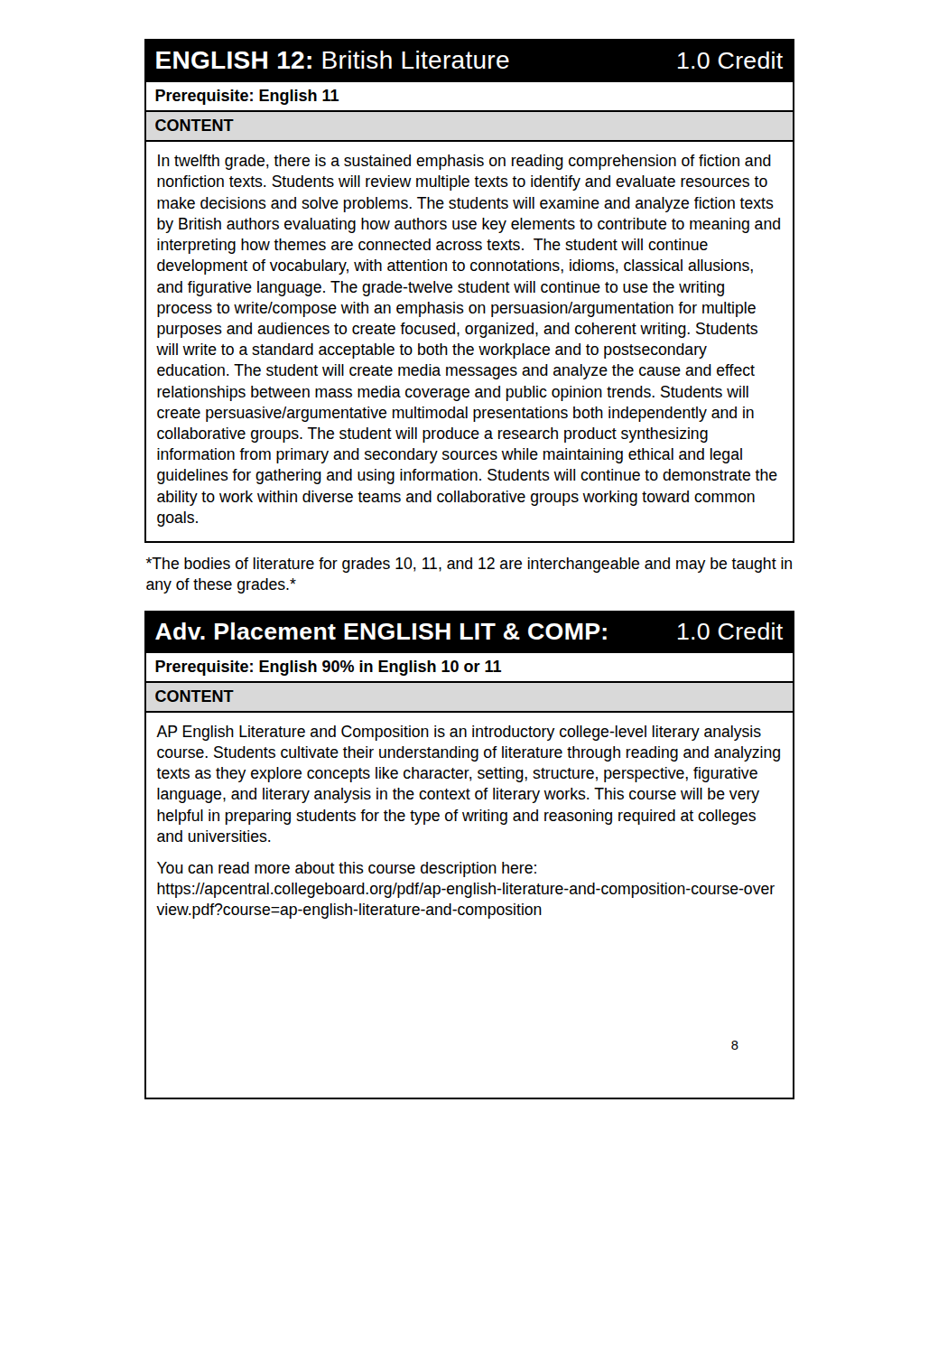ENGLISH 12: British Literature 1.0 Credit
Prerequisite: English 11
CONTENT
In twelfth grade, there is a sustained emphasis on reading comprehension of fiction and nonfiction texts. Students will review multiple texts to identify and evaluate resources to make decisions and solve problems. The students will examine and analyze fiction texts by British authors evaluating how authors use key elements to contribute to meaning and interpreting how themes are connected across texts. The student will continue development of vocabulary, with attention to connotations, idioms, classical allusions, and figurative language. The grade-twelve student will continue to use the writing process to write/compose with an emphasis on persuasion/argumentation for multiple purposes and audiences to create focused, organized, and coherent writing. Students will write to a standard acceptable to both the workplace and to postsecondary education. The student will create media messages and analyze the cause and effect relationships between mass media coverage and public opinion trends. Students will create persuasive/argumentative multimodal presentations both independently and in collaborative groups. The student will produce a research product synthesizing information from primary and secondary sources while maintaining ethical and legal guidelines for gathering and using information. Students will continue to demonstrate the ability to work within diverse teams and collaborative groups working toward common goals.
*The bodies of literature for grades 10, 11, and 12 are interchangeable and may be taught in any of these grades.*
Adv. Placement ENGLISH LIT & COMP: 1.0 Credit
Prerequisite: English 90% in English 10 or 11
CONTENT
AP English Literature and Composition is an introductory college-level literary analysis course. Students cultivate their understanding of literature through reading and analyzing texts as they explore concepts like character, setting, structure, perspective, figurative language, and literary analysis in the context of literary works. This course will be very helpful in preparing students for the type of writing and reasoning required at colleges and universities.
You can read more about this course description here:
https://apcentral.collegeboard.org/pdf/ap-english-literature-and-composition-course-overview.pdf?course=ap-english-literature-and-composition
8